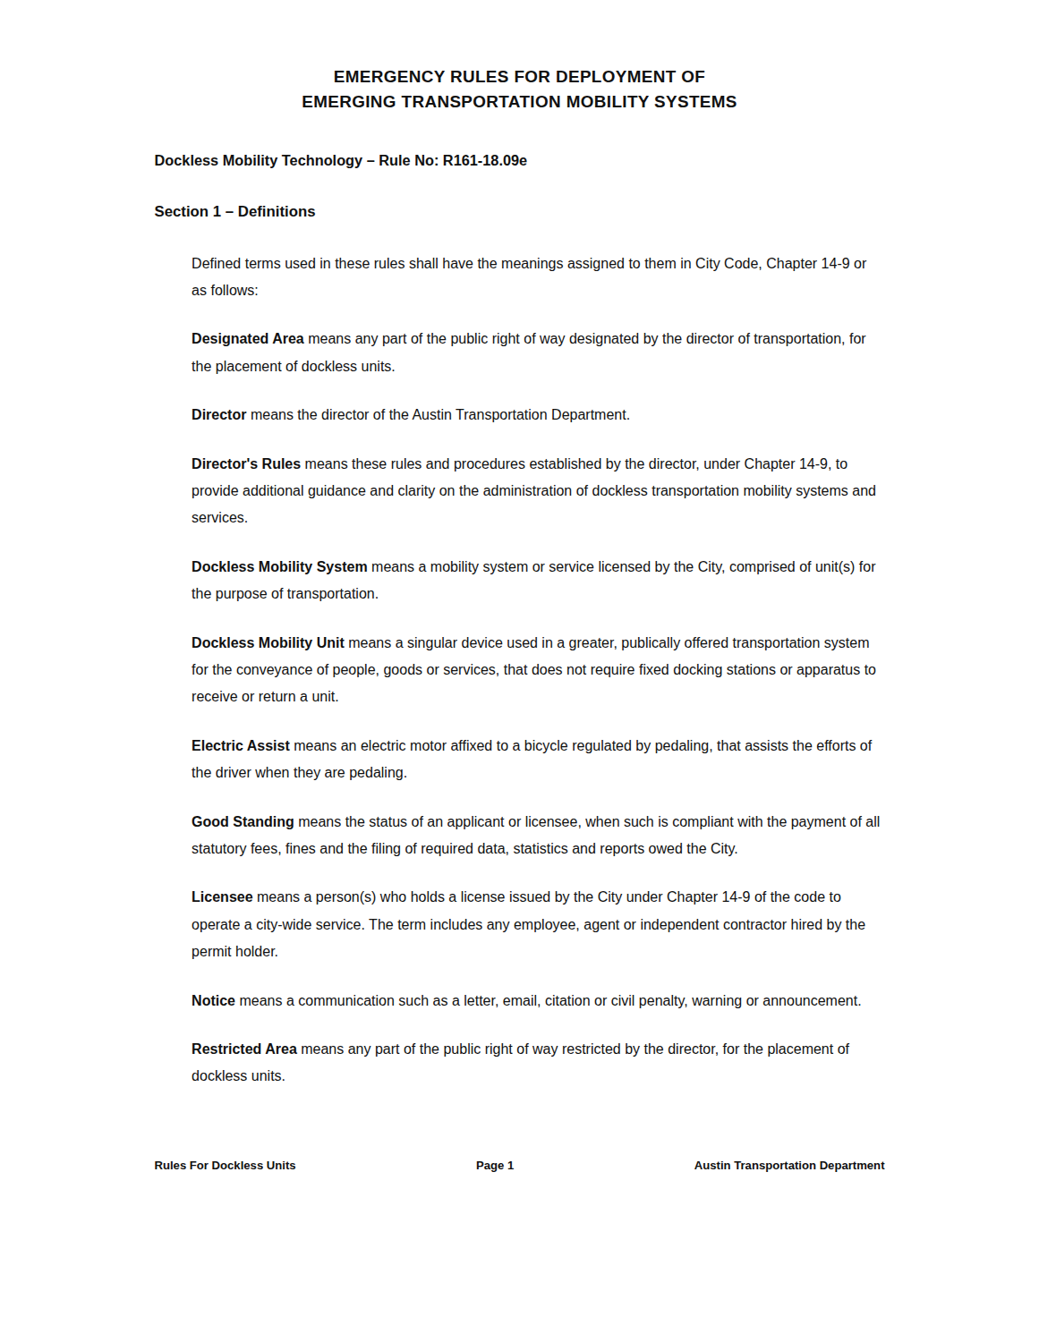Emergency Rules for Deployment of
Emerging Transportation Mobility Systems
Dockless Mobility Technology – Rule No: R161-18.09e
Section 1 – Definitions
Defined terms used in these rules shall have the meanings assigned to them in City Code, Chapter 14-9 or as follows:
Designated Area means any part of the public right of way designated by the director of transportation, for the placement of dockless units.
Director means the director of the Austin Transportation Department.
Director's Rules means these rules and procedures established by the director, under Chapter 14-9, to provide additional guidance and clarity on the administration of dockless transportation mobility systems and services.
Dockless Mobility System means a mobility system or service licensed by the City, comprised of unit(s) for the purpose of transportation.
Dockless Mobility Unit means a singular device used in a greater, publically offered transportation system for the conveyance of people, goods or services, that does not require fixed docking stations or apparatus to receive or return a unit.
Electric Assist means an electric motor affixed to a bicycle regulated by pedaling, that assists the efforts of the driver when they are pedaling.
Good Standing means the status of an applicant or licensee, when such is compliant with the payment of all statutory fees, fines and the filing of required data, statistics and reports owed the City.
Licensee means a person(s) who holds a license issued by the City under Chapter 14-9 of the code to operate a city-wide service. The term includes any employee, agent or independent contractor hired by the permit holder.
Notice means a communication such as a letter, email, citation or civil penalty, warning or announcement.
Restricted Area means any part of the public right of way restricted by the director, for the placement of dockless units.
Rules For Dockless Units Page 1 Austin Transportation Department